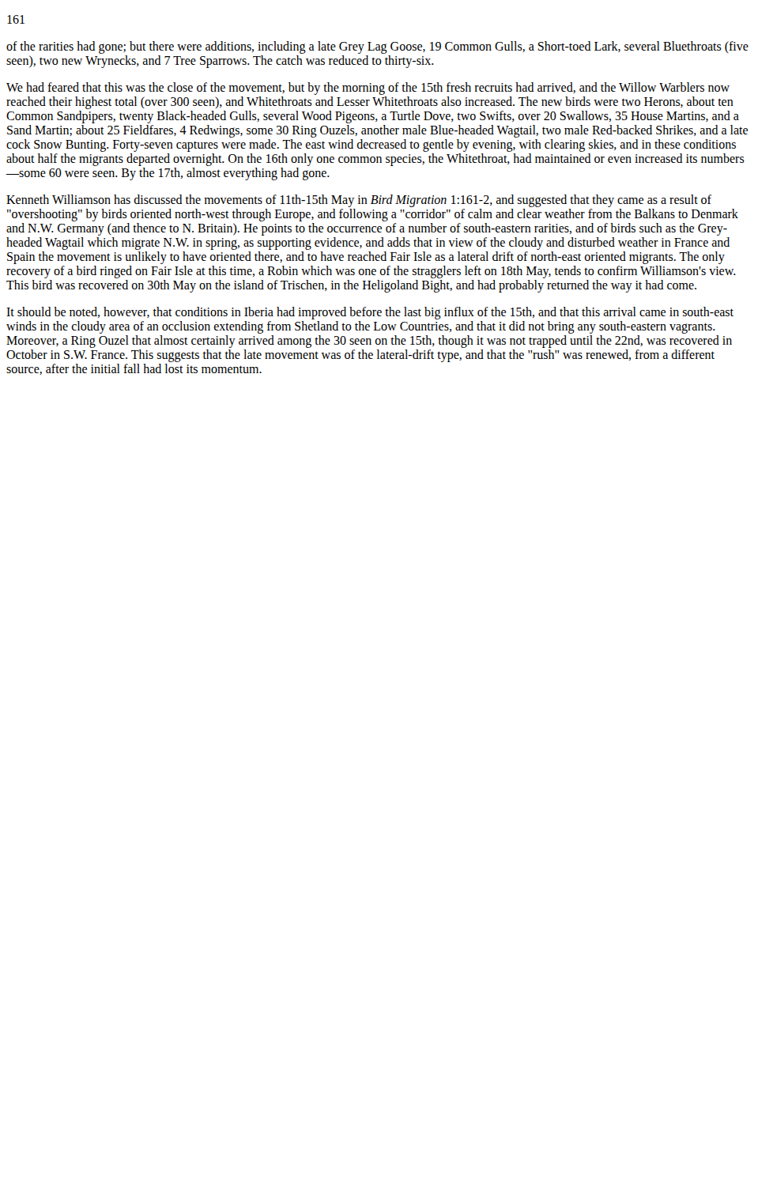161
of the rarities had gone; but there were additions, including a late Grey Lag Goose, 19 Common Gulls, a Short-toed Lark, several Bluethroats (five seen), two new Wrynecks, and 7 Tree Sparrows. The catch was reduced to thirty-six.
We had feared that this was the close of the movement, but by the morning of the 15th fresh recruits had arrived, and the Willow Warblers now reached their highest total (over 300 seen), and Whitethroats and Lesser Whitethroats also increased. The new birds were two Herons, about ten Common Sandpipers, twenty Black-headed Gulls, several Wood Pigeons, a Turtle Dove, two Swifts, over 20 Swallows, 35 House Martins, and a Sand Martin; about 25 Fieldfares, 4 Redwings, some 30 Ring Ouzels, another male Blue-headed Wagtail, two male Red-backed Shrikes, and a late cock Snow Bunting. Forty-seven captures were made. The east wind decreased to gentle by evening, with clearing skies, and in these conditions about half the migrants departed overnight. On the 16th only one common species, the Whitethroat, had maintained or even increased its numbers—some 60 were seen. By the 17th, almost everything had gone.
Kenneth Williamson has discussed the movements of 11th-15th May in Bird Migration 1:161-2, and suggested that they came as a result of "overshooting" by birds oriented north-west through Europe, and following a "corridor" of calm and clear weather from the Balkans to Denmark and N.W. Germany (and thence to N. Britain). He points to the occurrence of a number of south-eastern rarities, and of birds such as the Grey-headed Wagtail which migrate N.W. in spring, as supporting evidence, and adds that in view of the cloudy and disturbed weather in France and Spain the movement is unlikely to have oriented there, and to have reached Fair Isle as a lateral drift of north-east oriented migrants. The only recovery of a bird ringed on Fair Isle at this time, a Robin which was one of the stragglers left on 18th May, tends to confirm Williamson's view. This bird was recovered on 30th May on the island of Trischen, in the Heligoland Bight, and had probably returned the way it had come.
It should be noted, however, that conditions in Iberia had improved before the last big influx of the 15th, and that this arrival came in south-east winds in the cloudy area of an occlusion extending from Shetland to the Low Countries, and that it did not bring any south-eastern vagrants. Moreover, a Ring Ouzel that almost certainly arrived among the 30 seen on the 15th, though it was not trapped until the 22nd, was recovered in October in S.W. France. This suggests that the late movement was of the lateral-drift type, and that the "rush" was renewed, from a different source, after the initial fall had lost its momentum.